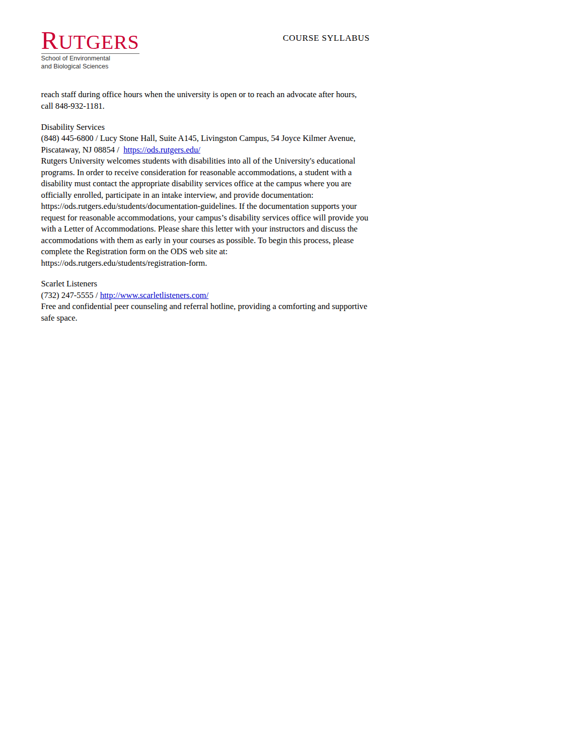RUTGERS School of Environmental
and Biological Sciences
Course Syllabus
reach staff during office hours when the university is open or to reach an advocate after hours, call 848-932-1181.
Disability Services
(848) 445-6800 / Lucy Stone Hall, Suite A145, Livingston Campus, 54 Joyce Kilmer Avenue, Piscataway, NJ 08854 / https://ods.rutgers.edu/
Rutgers University welcomes students with disabilities into all of the University's educational programs. In order to receive consideration for reasonable accommodations, a student with a disability must contact the appropriate disability services office at the campus where you are officially enrolled, participate in an intake interview, and provide documentation: https://ods.rutgers.edu/students/documentation-guidelines. If the documentation supports your request for reasonable accommodations, your campus’s disability services office will provide you with a Letter of Accommodations. Please share this letter with your instructors and discuss the accommodations with them as early in your courses as possible. To begin this process, please complete the Registration form on the ODS web site at: https://ods.rutgers.edu/students/registration-form.
Scarlet Listeners
(732) 247-5555 / http://www.scarletlisteners.com/
Free and confidential peer counseling and referral hotline, providing a comforting and supportive safe space.